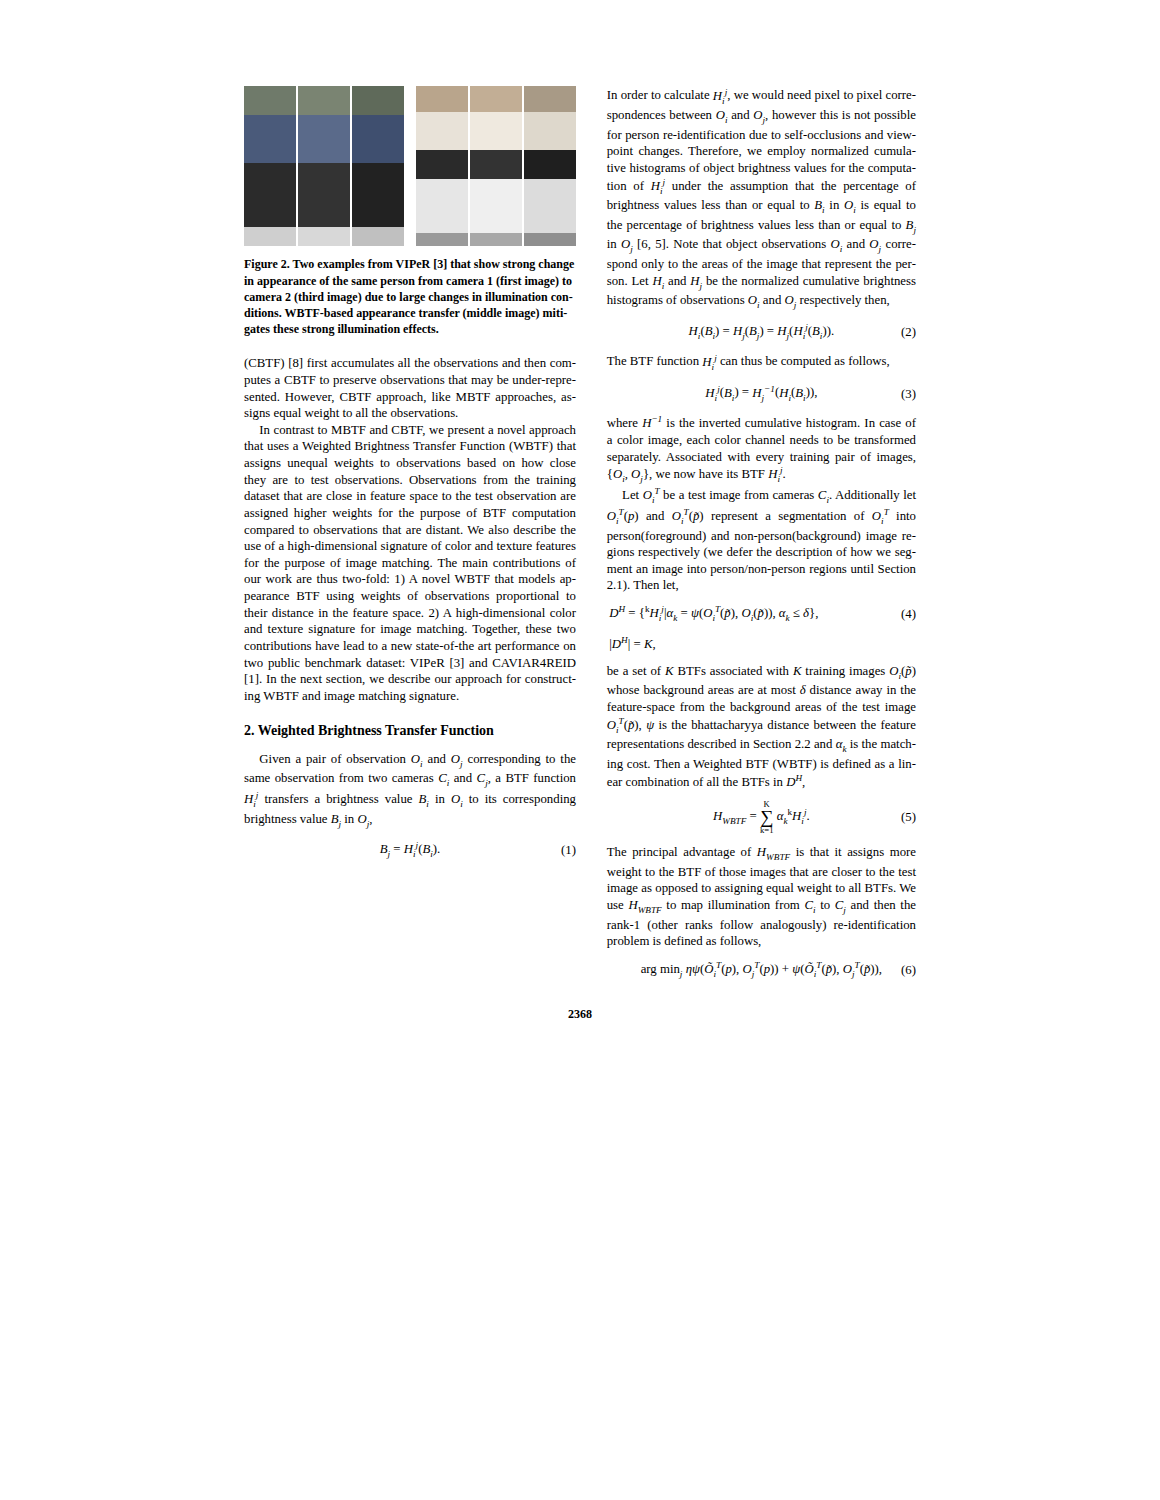Figure 2. Two examples from VIPeR [3] that show strong change in appearance of the same person from camera 1 (first image) to camera 2 (third image) due to large changes in illumination conditions. WBTF-based appearance transfer (middle image) mitigates these strong illumination effects.
(CBTF) [8] first accumulates all the observations and then computes a CBTF to preserve observations that may be under-represented. However, CBTF approach, like MBTF approaches, assigns equal weight to all the observations.
In contrast to MBTF and CBTF, we present a novel approach that uses a Weighted Brightness Transfer Function (WBTF) that assigns unequal weights to observations based on how close they are to test observations. Observations from the training dataset that are close in feature space to the test observation are assigned higher weights for the purpose of BTF computation compared to observations that are distant. We also describe the use of a high-dimensional signature of color and texture features for the purpose of image matching. The main contributions of our work are thus two-fold: 1) A novel WBTF that models appearance BTF using weights of observations proportional to their distance in the feature space. 2) A high-dimensional color and texture signature for image matching. Together, these two contributions have lead to a new state-of-the art performance on two public benchmark dataset: VIPeR [3] and CAVIAR4REID [1]. In the next section, we describe our approach for constructing WBTF and image matching signature.
2. Weighted Brightness Transfer Function
Given a pair of observation Oi and Oj corresponding to the same observation from two cameras Ci and Cj, a BTF function Hij transfers a brightness value Bi in Oi to its corresponding brightness value Bj in Oj,
Bj = Hij(Bi). (1)
In order to calculate Hij, we would need pixel to pixel correspondences between Oi and Oj, however this is not possible for person re-identification due to self-occlusions and viewpoint changes. Therefore, we employ normalized cumulative histograms of object brightness values for the computation of Hij under the assumption that the percentage of brightness values less than or equal to Bi in Oi is equal to the percentage of brightness values less than or equal to Bj in Oj [6, 5]. Note that object observations Oi and Oj correspond only to the areas of the image that represent the person. Let Hi and Hj be the normalized cumulative brightness histograms of observations Oi and Oj respectively then,
Hi(Bi) = Hj(Bj) = Hj(Hij(Bi)). (2)
The BTF function Hij can thus be computed as follows,
Hij(Bi) = Hj−1(Hi(Bi)), (3)
where H−1 is the inverted cumulative histogram. In case of a color image, each color channel needs to be transformed separately. Associated with every training pair of images, {Oi, Oj}, we now have its BTF Hij.
Let OiT be a test image from cameras Ci. Additionally let OiT(p) and OiT(p̃) represent a segmentation of OiT into person(foreground) and non-person(background) image regions respectively (we defer the description of how we segment an image into person/non-person regions until Section 2.1). Then let,
DH = {kHij|αk = ψ(OiT(p̃), Oi(p̃)), αk ≤ δ}, (4)
|DH| = K,
be a set of K BTFs associated with K training images Oi(p̃) whose background areas are at most δ distance away in the feature-space from the background areas of the test image OiT(p̃), ψ is the bhattacharyya distance between the feature representations described in Section 2.2 and αk is the matching cost. Then a Weighted BTF (WBTF) is defined as a linear combination of all the BTFs in DH,
HWBTF = K∑k=1 αkkHij. (5)
The principal advantage of HWBTF is that it assigns more weight to the BTF of those images that are closer to the test image as opposed to assigning equal weight to all BTFs. We use HWBTF to map illumination from Ci to Cj and then the rank-1 (other ranks follow analogously) re-identification problem is defined as follows,
arg minj ηψ(ÕiT(p), OjT(p)) + ψ(ÕiT(p̃), OjT(p̃)), (6)
2368